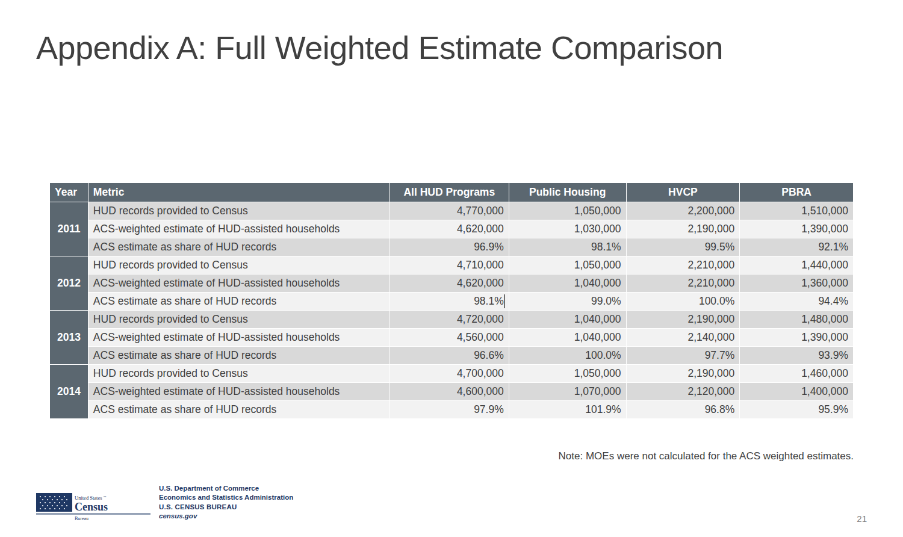Appendix A: Full Weighted Estimate Comparison
| Year | Metric | All HUD Programs | Public Housing | HVCP | PBRA |
| --- | --- | --- | --- | --- | --- |
| 2011 | HUD records provided to Census | 4,770,000 | 1,050,000 | 2,200,000 | 1,510,000 |
| ACS-weighted estimate of HUD-assisted households | 4,620,000 | 1,030,000 | 2,190,000 | 1,390,000 |
| ACS estimate as share of HUD records | 96.9% | 98.1% | 99.5% | 92.1% |
| 2012 | HUD records provided to Census | 4,710,000 | 1,050,000 | 2,210,000 | 1,440,000 |
| ACS-weighted estimate of HUD-assisted households | 4,620,000 | 1,040,000 | 2,210,000 | 1,360,000 |
| ACS estimate as share of HUD records | 98.1% | 99.0% | 100.0% | 94.4% |
| 2013 | HUD records provided to Census | 4,720,000 | 1,040,000 | 2,190,000 | 1,480,000 |
| ACS-weighted estimate of HUD-assisted households | 4,560,000 | 1,040,000 | 2,140,000 | 1,390,000 |
| ACS estimate as share of HUD records | 96.6% | 100.0% | 97.7% | 93.9% |
| 2014 | HUD records provided to Census | 4,700,000 | 1,050,000 | 2,190,000 | 1,460,000 |
| ACS-weighted estimate of HUD-assisted households | 4,600,000 | 1,070,000 | 2,120,000 | 1,400,000 |
| ACS estimate as share of HUD records | 97.9% | 101.9% | 96.8% | 95.9% |
Note: MOEs were not calculated for the ACS weighted estimates.
United States ™ Census Bureau
U.S. Department of Commerce
Economics and Statistics Administration
U.S. CENSUS BUREAU
census.gov
21